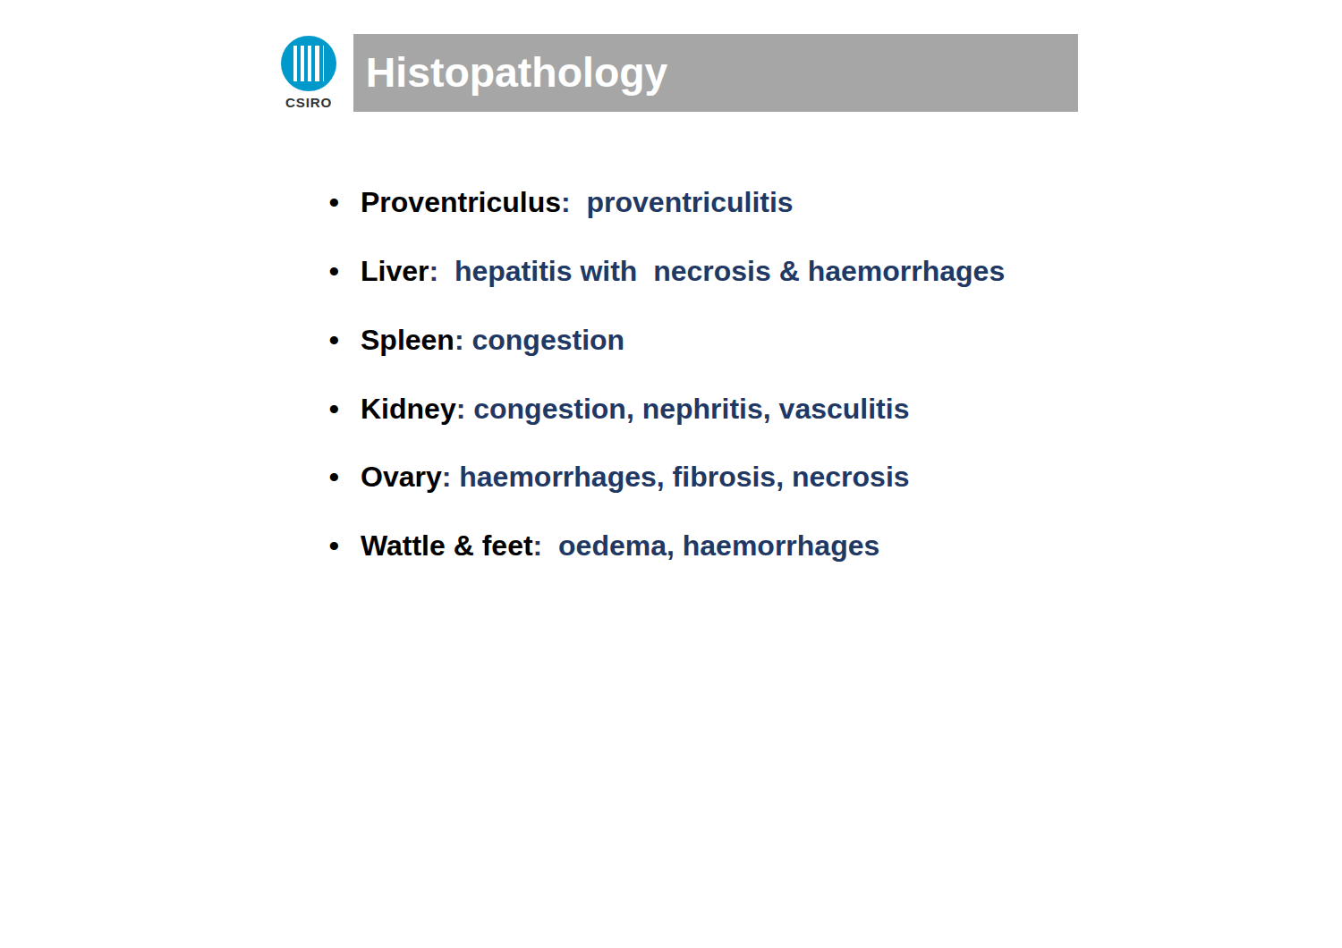CSIRO
Histopathology
Proventriculus: proventriculitis
Liver: hepatitis with necrosis & haemorrhages
Spleen: congestion
Kidney: congestion, nephritis, vasculitis
Ovary: haemorrhages, fibrosis, necrosis
Wattle & feet: oedema, haemorrhages